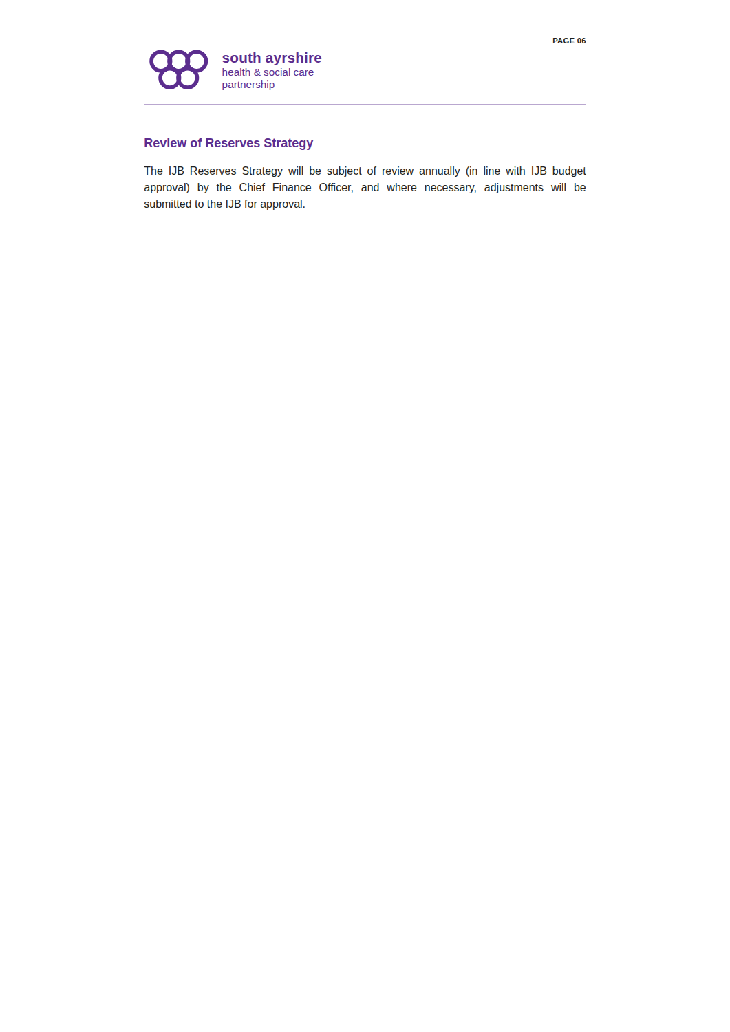PAGE 06
south ayrshire
health & social care
partnership
Review of Reserves Strategy
The IJB Reserves Strategy will be subject of review annually (in line with IJB budget approval) by the Chief Finance Officer, and where necessary, adjustments will be submitted to the IJB for approval.